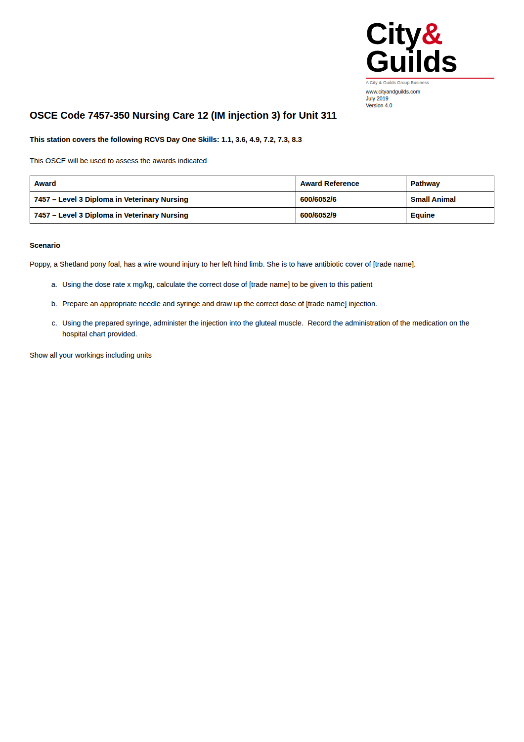City&
Guilds
A City & Guilds Group Business
www.cityandguilds.com
July 2019
Version 4.0
OSCE Code 7457-350 Nursing Care 12 (IM injection 3) for Unit 311
This station covers the following RCVS Day One Skills: 1.1, 3.6, 4.9, 7.2, 7.3, 8.3
This OSCE will be used to assess the awards indicated
| Award | Award Reference | Pathway |
| --- | --- | --- |
| 7457 – Level 3 Diploma in Veterinary Nursing | 600/6052/6 | Small Animal |
| 7457 – Level 3 Diploma in Veterinary Nursing | 600/6052/9 | Equine |
Scenario
Poppy, a Shetland pony foal, has a wire wound injury to her left hind limb. She is to have antibiotic cover of [trade name].
Using the dose rate x mg/kg, calculate the correct dose of [trade name] to be given to this patient
Prepare an appropriate needle and syringe and draw up the correct dose of [trade name] injection.
Using the prepared syringe, administer the injection into the gluteal muscle. Record the administration of the medication on the hospital chart provided.
Show all your workings including units